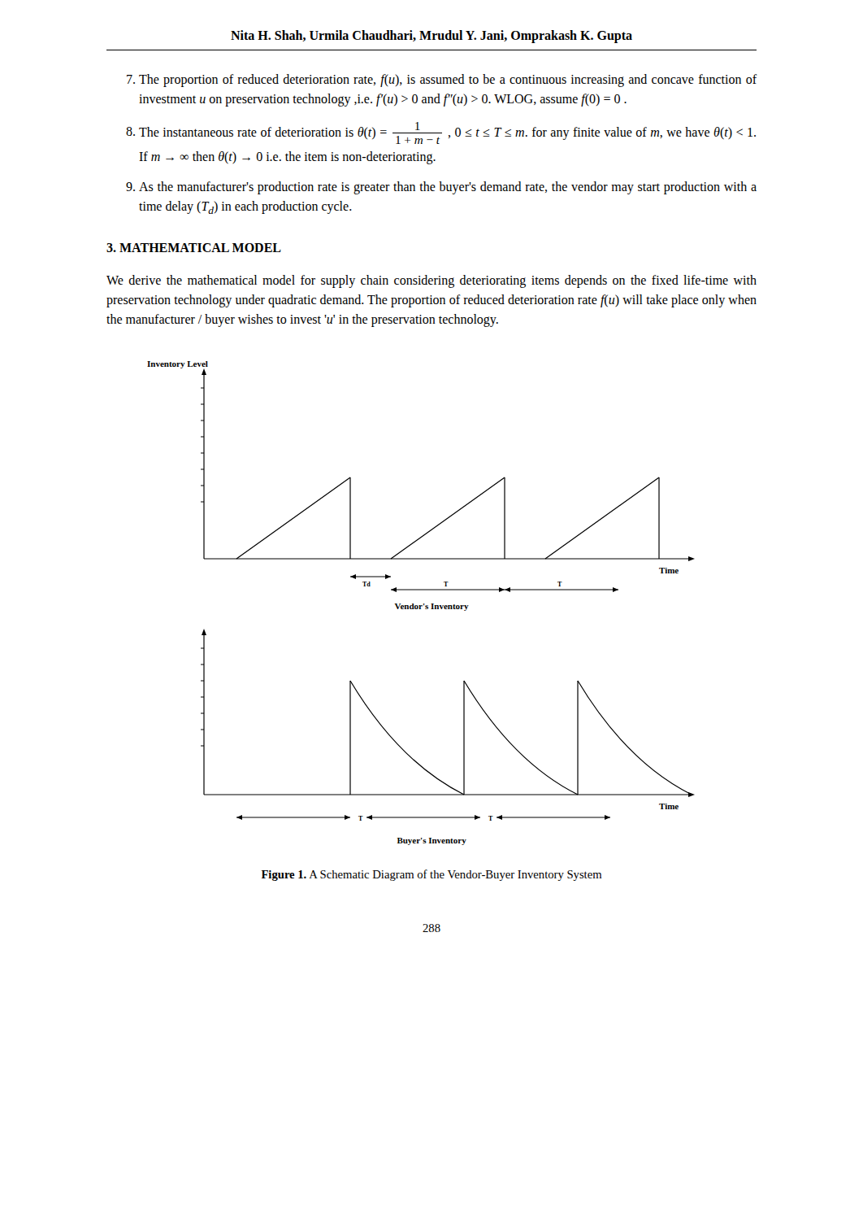Nita H. Shah, Urmila Chaudhari, Mrudul Y. Jani, Omprakash K. Gupta
The proportion of reduced deterioration rate, f(u), is assumed to be a continuous increasing and concave function of investment u on preservation technology ,i.e. f′(u) > 0 and f″(u) > 0. WLOG, assume f(0) = 0 .
The instantaneous rate of deterioration is θ(t) = 11 + m − t , 0 ≤ t ≤ T ≤ m. for any finite value of m, we have θ(t) < 1. If m → ∞ then θ(t) → 0 i.e. the item is non-deteriorating.
As the manufacturer's production rate is greater than the buyer's demand rate, the vendor may start production with a time delay (Td) in each production cycle.
3. MATHEMATICAL MODEL
We derive the mathematical model for supply chain considering deteriorating items depends on the fixed life-time with preservation technology under quadratic demand. The proportion of reduced deterioration rate f(u) will take place only when the manufacturer / buyer wishes to invest 'u' in the preservation technology.
Inventory Level Time Td T T Vendor's Inventory Time T T Buyer's Inventory
Figure 1. A Schematic Diagram of the Vendor-Buyer Inventory System
288